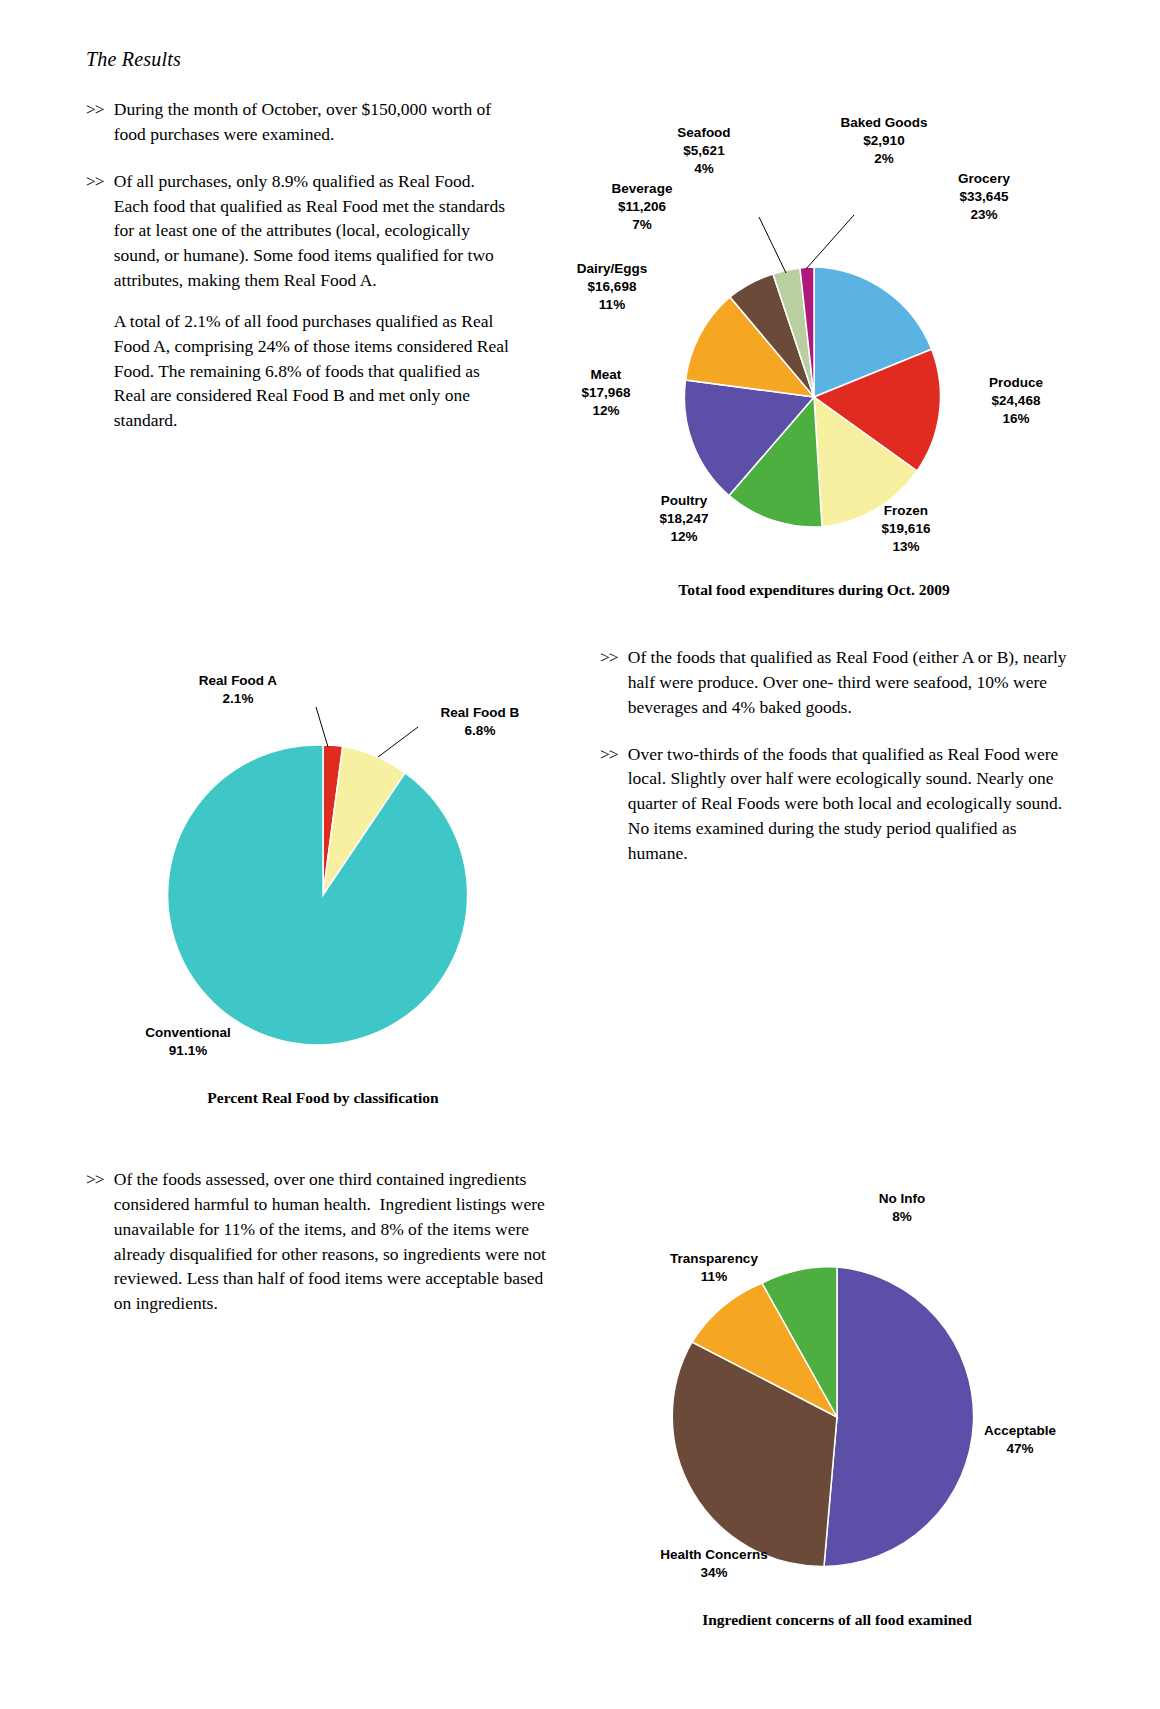The Results
>>
During the month of October, over $150,000 worth of food purchases were examined.
>>
Of all purchases, only 8.9% qualified as Real Food. Each food that qualified as Real Food met the standards for at least one of the attributes (local, ecologically sound, or humane). Some food items qualified for two attributes, making them Real Food A.
A total of 2.1% of all food purchases qualified as Real Food A, comprising 24% of those items considered Real Food. The remaining 6.8% of foods that qualified as Real are considered Real Food B and met only one standard.
Seafood $5,621 4% Baked Goods $2,910 2% Beverage $11,206 7% Grocery $33,645 23% Dairy/Eggs $16,698 11% Produce $24,468 16% Meat $17,968 12% Poultry $18,247 12% Frozen $19,616 13%
Total food expenditures during Oct. 2009
Real Food A 2.1% Real Food B 6.8% Conventional 91.1%
Percent Real Food by classification
>>
Of the foods that qualified as Real Food (either A or B), nearly half were produce. Over one- third were seafood, 10% were beverages and 4% baked goods.
>>
Over two-thirds of the foods that qualified as Real Food were local. Slightly over half were ecologically sound. Nearly one quarter of Real Foods were both local and ecologically sound. No items examined during the study period qualified as humane.
>>
Of the foods assessed, over one third contained ingredients considered harmful to human health. Ingredient listings were unavailable for 11% of the items, and 8% of the items were already disqualified for other reasons, so ingredients were not reviewed. Less than half of food items were acceptable based on ingredients.
No Info 8% Transparency 11% Acceptable 47% Health Concerns 34%
Ingredient concerns of all food examined